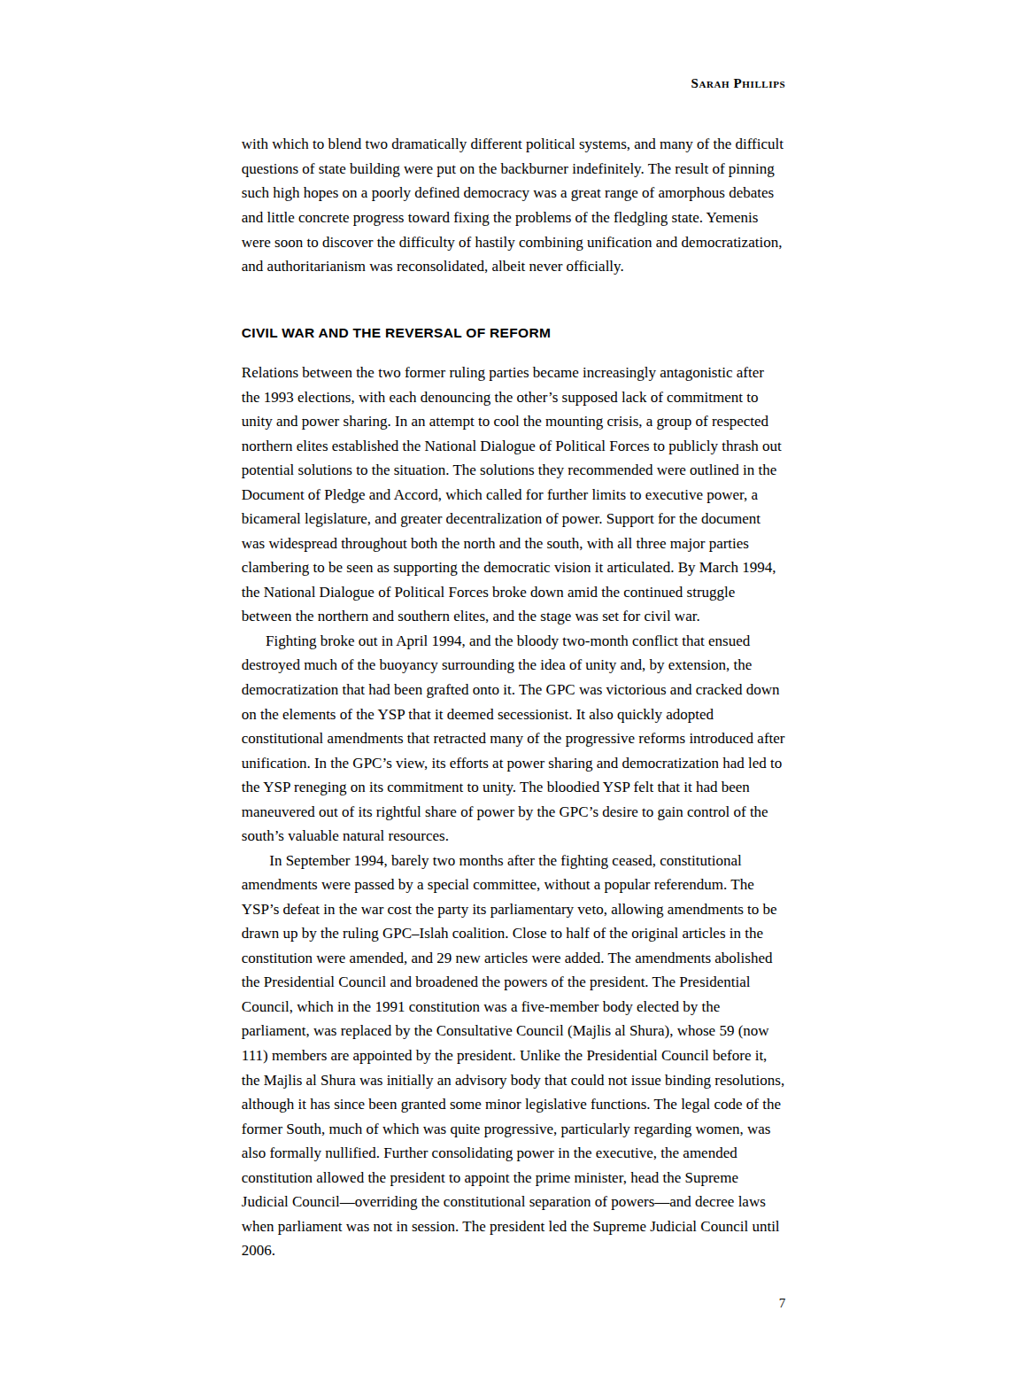Sarah Phillips
with which to blend two dramatically different political systems, and many of the difficult questions of state building were put on the backburner indefinitely. The result of pinning such high hopes on a poorly defined democracy was a great range of amorphous debates and little concrete progress toward fixing the problems of the fledgling state. Yemenis were soon to discover the difficulty of hastily combining unification and democratization, and authoritarianism was reconsolidated, albeit never officially.
Civil War and the Reversal of Reform
Relations between the two former ruling parties became increasingly antagonistic after the 1993 elections, with each denouncing the other’s supposed lack of commitment to unity and power sharing. In an attempt to cool the mounting crisis, a group of respected northern elites established the National Dialogue of Political Forces to publicly thrash out potential solutions to the situation. The solutions they recommended were outlined in the Document of Pledge and Accord, which called for further limits to executive power, a bicameral legislature, and greater decentralization of power. Support for the document was widespread throughout both the north and the south, with all three major parties clambering to be seen as supporting the democratic vision it articulated. By March 1994, the National Dialogue of Political Forces broke down amid the continued struggle between the northern and southern elites, and the stage was set for civil war.
Fighting broke out in April 1994, and the bloody two-month conflict that ensued destroyed much of the buoyancy surrounding the idea of unity and, by extension, the democratization that had been grafted onto it. The GPC was victorious and cracked down on the elements of the YSP that it deemed secessionist. It also quickly adopted constitutional amendments that retracted many of the progressive reforms introduced after unification. In the GPC’s view, its efforts at power sharing and democratization had led to the YSP reneging on its commitment to unity. The bloodied YSP felt that it had been maneuvered out of its rightful share of power by the GPC’s desire to gain control of the south’s valuable natural resources.
In September 1994, barely two months after the fighting ceased, constitutional amendments were passed by a special committee, without a popular referendum. The YSP’s defeat in the war cost the party its parliamentary veto, allowing amendments to be drawn up by the ruling GPC–Islah coalition. Close to half of the original articles in the constitution were amended, and 29 new articles were added. The amendments abolished the Presidential Council and broadened the powers of the president. The Presidential Council, which in the 1991 constitution was a five-member body elected by the parliament, was replaced by the Consultative Council (Majlis al Shura), whose 59 (now 111) members are appointed by the president. Unlike the Presidential Council before it, the Majlis al Shura was initially an advisory body that could not issue binding resolutions, although it has since been granted some minor legislative functions. The legal code of the former South, much of which was quite progressive, particularly regarding women, was also formally nullified. Further consolidating power in the executive, the amended constitution allowed the president to appoint the prime minister, head the Supreme Judicial Council—overriding the constitutional separation of powers—and decree laws when parliament was not in session. The president led the Supreme Judicial Council until 2006.
7